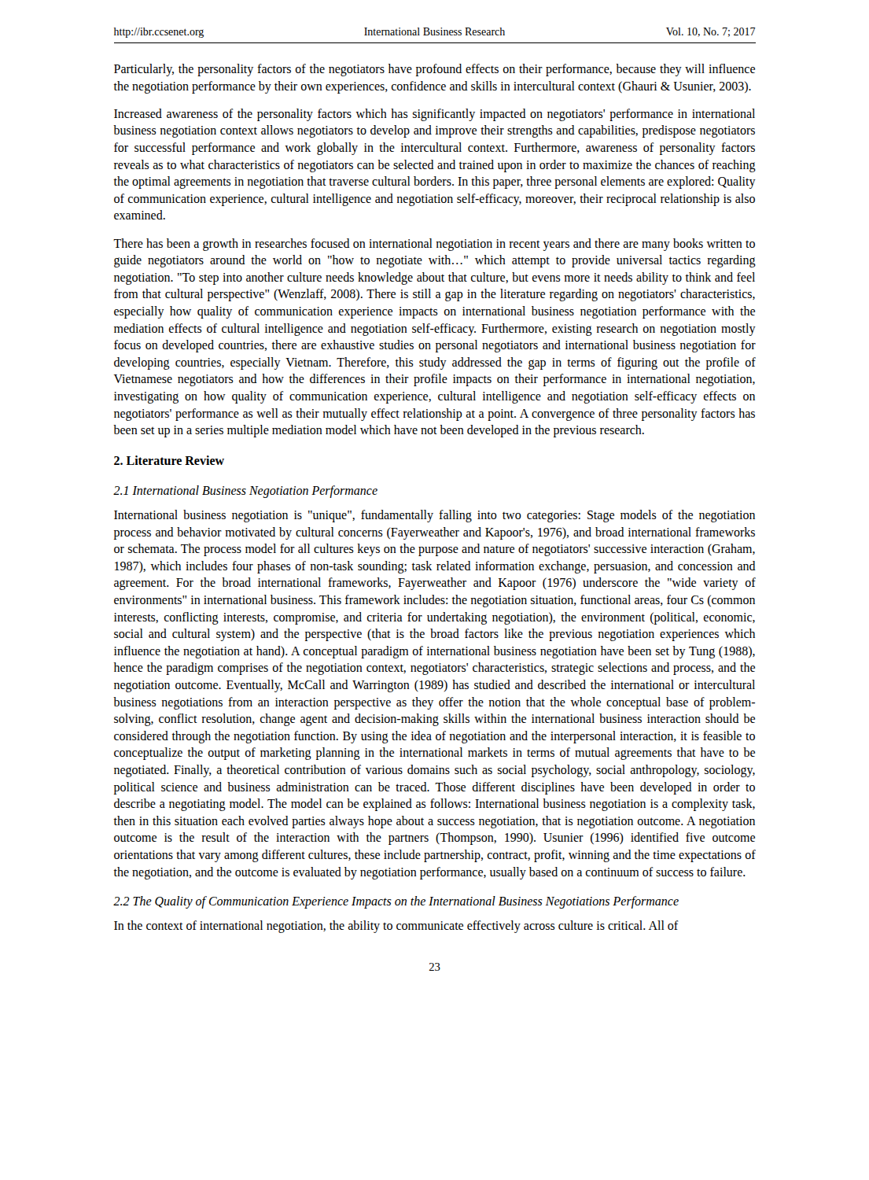http://ibr.ccsenet.org
International Business Research
Vol. 10, No. 7; 2017
Particularly, the personality factors of the negotiators have profound effects on their performance, because they will influence the negotiation performance by their own experiences, confidence and skills in intercultural context (Ghauri & Usunier, 2003).
Increased awareness of the personality factors which has significantly impacted on negotiators' performance in international business negotiation context allows negotiators to develop and improve their strengths and capabilities, predispose negotiators for successful performance and work globally in the intercultural context. Furthermore, awareness of personality factors reveals as to what characteristics of negotiators can be selected and trained upon in order to maximize the chances of reaching the optimal agreements in negotiation that traverse cultural borders. In this paper, three personal elements are explored: Quality of communication experience, cultural intelligence and negotiation self-efficacy, moreover, their reciprocal relationship is also examined.
There has been a growth in researches focused on international negotiation in recent years and there are many books written to guide negotiators around the world on "how to negotiate with…" which attempt to provide universal tactics regarding negotiation. "To step into another culture needs knowledge about that culture, but evens more it needs ability to think and feel from that cultural perspective" (Wenzlaff, 2008). There is still a gap in the literature regarding on negotiators' characteristics, especially how quality of communication experience impacts on international business negotiation performance with the mediation effects of cultural intelligence and negotiation self-efficacy. Furthermore, existing research on negotiation mostly focus on developed countries, there are exhaustive studies on personal negotiators and international business negotiation for developing countries, especially Vietnam. Therefore, this study addressed the gap in terms of figuring out the profile of Vietnamese negotiators and how the differences in their profile impacts on their performance in international negotiation, investigating on how quality of communication experience, cultural intelligence and negotiation self-efficacy effects on negotiators' performance as well as their mutually effect relationship at a point. A convergence of three personality factors has been set up in a series multiple mediation model which have not been developed in the previous research.
2. Literature Review
2.1 International Business Negotiation Performance
International business negotiation is "unique", fundamentally falling into two categories: Stage models of the negotiation process and behavior motivated by cultural concerns (Fayerweather and Kapoor's, 1976), and broad international frameworks or schemata. The process model for all cultures keys on the purpose and nature of negotiators' successive interaction (Graham, 1987), which includes four phases of non-task sounding; task related information exchange, persuasion, and concession and agreement. For the broad international frameworks, Fayerweather and Kapoor (1976) underscore the "wide variety of environments" in international business. This framework includes: the negotiation situation, functional areas, four Cs (common interests, conflicting interests, compromise, and criteria for undertaking negotiation), the environment (political, economic, social and cultural system) and the perspective (that is the broad factors like the previous negotiation experiences which influence the negotiation at hand). A conceptual paradigm of international business negotiation have been set by Tung (1988), hence the paradigm comprises of the negotiation context, negotiators' characteristics, strategic selections and process, and the negotiation outcome. Eventually, McCall and Warrington (1989) has studied and described the international or intercultural business negotiations from an interaction perspective as they offer the notion that the whole conceptual base of problem-solving, conflict resolution, change agent and decision-making skills within the international business interaction should be considered through the negotiation function. By using the idea of negotiation and the interpersonal interaction, it is feasible to conceptualize the output of marketing planning in the international markets in terms of mutual agreements that have to be negotiated. Finally, a theoretical contribution of various domains such as social psychology, social anthropology, sociology, political science and business administration can be traced. Those different disciplines have been developed in order to describe a negotiating model. The model can be explained as follows: International business negotiation is a complexity task, then in this situation each evolved parties always hope about a success negotiation, that is negotiation outcome. A negotiation outcome is the result of the interaction with the partners (Thompson, 1990). Usunier (1996) identified five outcome orientations that vary among different cultures, these include partnership, contract, profit, winning and the time expectations of the negotiation, and the outcome is evaluated by negotiation performance, usually based on a continuum of success to failure.
2.2 The Quality of Communication Experience Impacts on the International Business Negotiations Performance
In the context of international negotiation, the ability to communicate effectively across culture is critical. All of
23